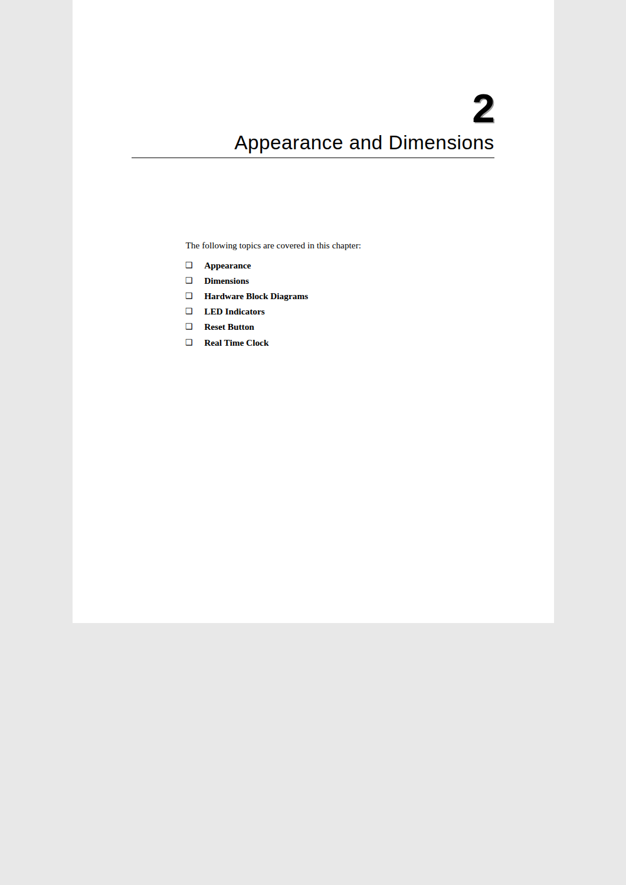2
Appearance and Dimensions
The following topics are covered in this chapter:
Appearance
Dimensions
Hardware Block Diagrams
LED Indicators
Reset Button
Real Time Clock